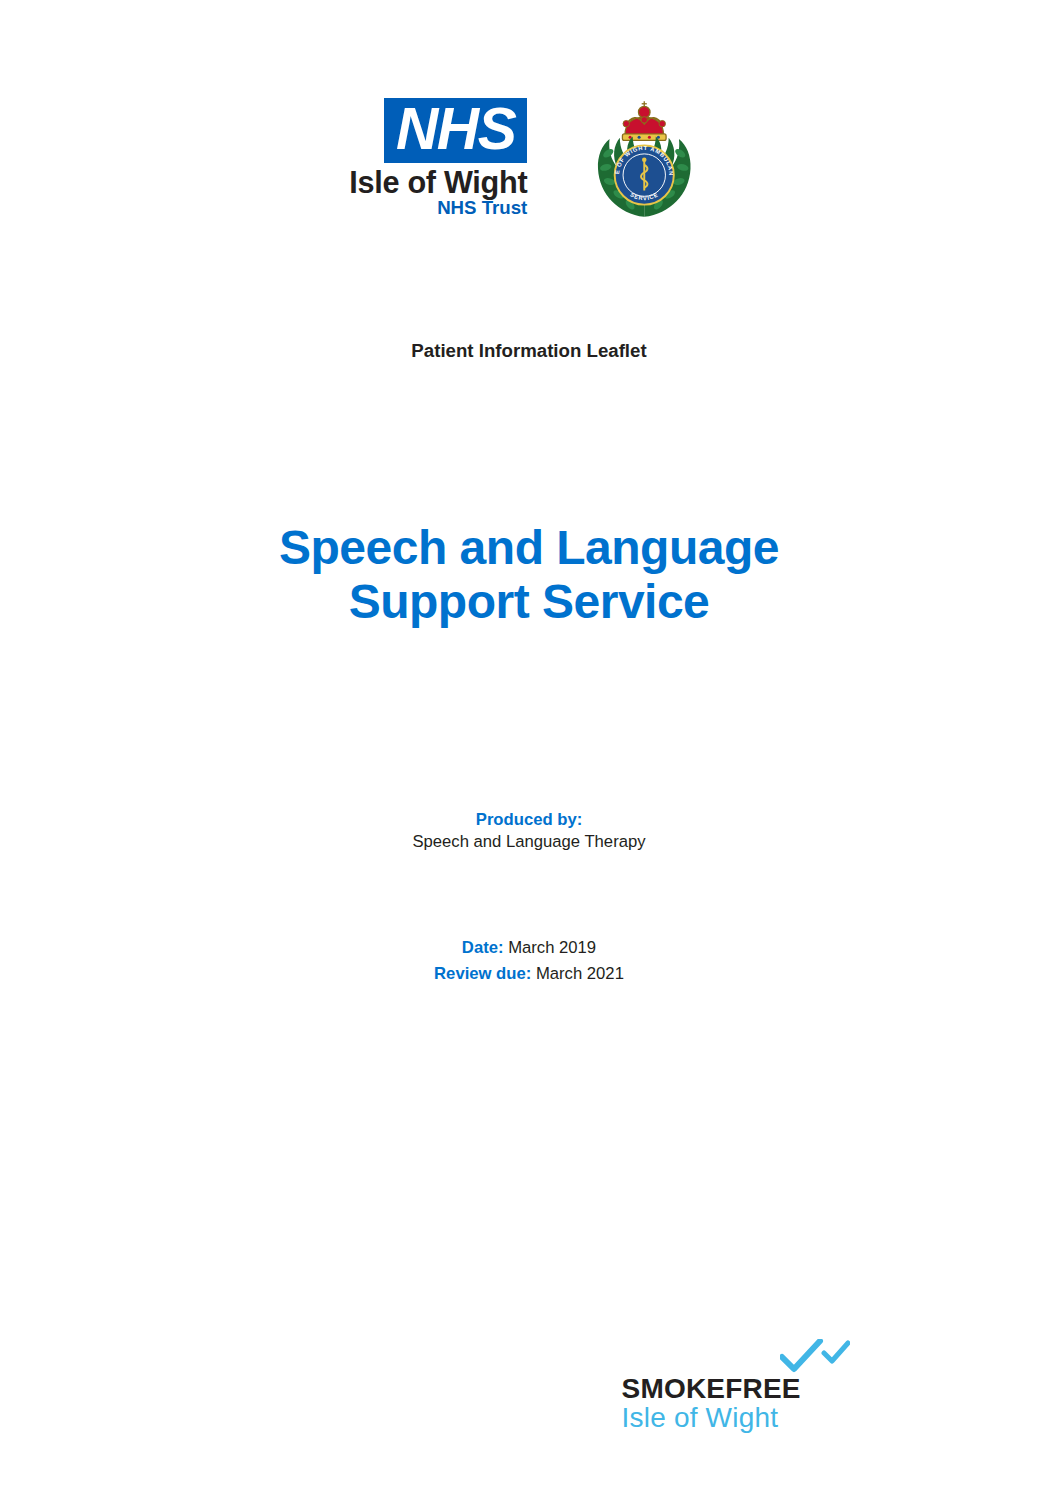NHS
Isle of Wight
NHS Trust
ISLE OF WIGHT AMBULANCE SERVICE
Patient Information Leaflet
Speech and Language
Support Service
Produced by: Speech and Language Therapy
Date: March 2019
Review due: March 2021
SMOKEFREE Isle of Wight